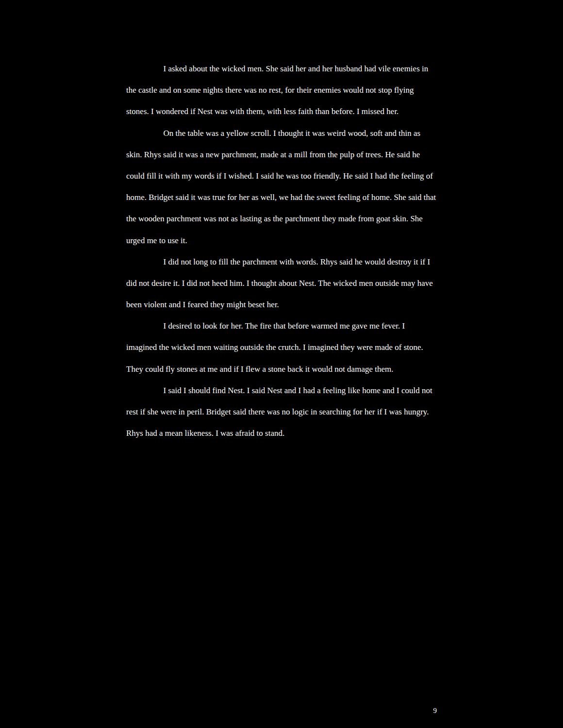I asked about the wicked men. She said her and her husband had vile enemies in the castle and on some nights there was no rest, for their enemies would not stop flying stones. I wondered if Nest was with them, with less faith than before. I missed her.
On the table was a yellow scroll. I thought it was weird wood, soft and thin as skin. Rhys said it was a new parchment, made at a mill from the pulp of trees. He said he could fill it with my words if I wished. I said he was too friendly. He said I had the feeling of home. Bridget said it was true for her as well, we had the sweet feeling of home. She said that the wooden parchment was not as lasting as the parchment they made from goat skin. She urged me to use it.
I did not long to fill the parchment with words. Rhys said he would destroy it if I did not desire it. I did not heed him. I thought about Nest. The wicked men outside may have been violent and I feared they might beset her.
I desired to look for her. The fire that before warmed me gave me fever. I imagined the wicked men waiting outside the crutch. I imagined they were made of stone. They could fly stones at me and if I flew a stone back it would not damage them.
I said I should find Nest. I said Nest and I had a feeling like home and I could not rest if she were in peril. Bridget said there was no logic in searching for her if I was hungry. Rhys had a mean likeness. I was afraid to stand.
9